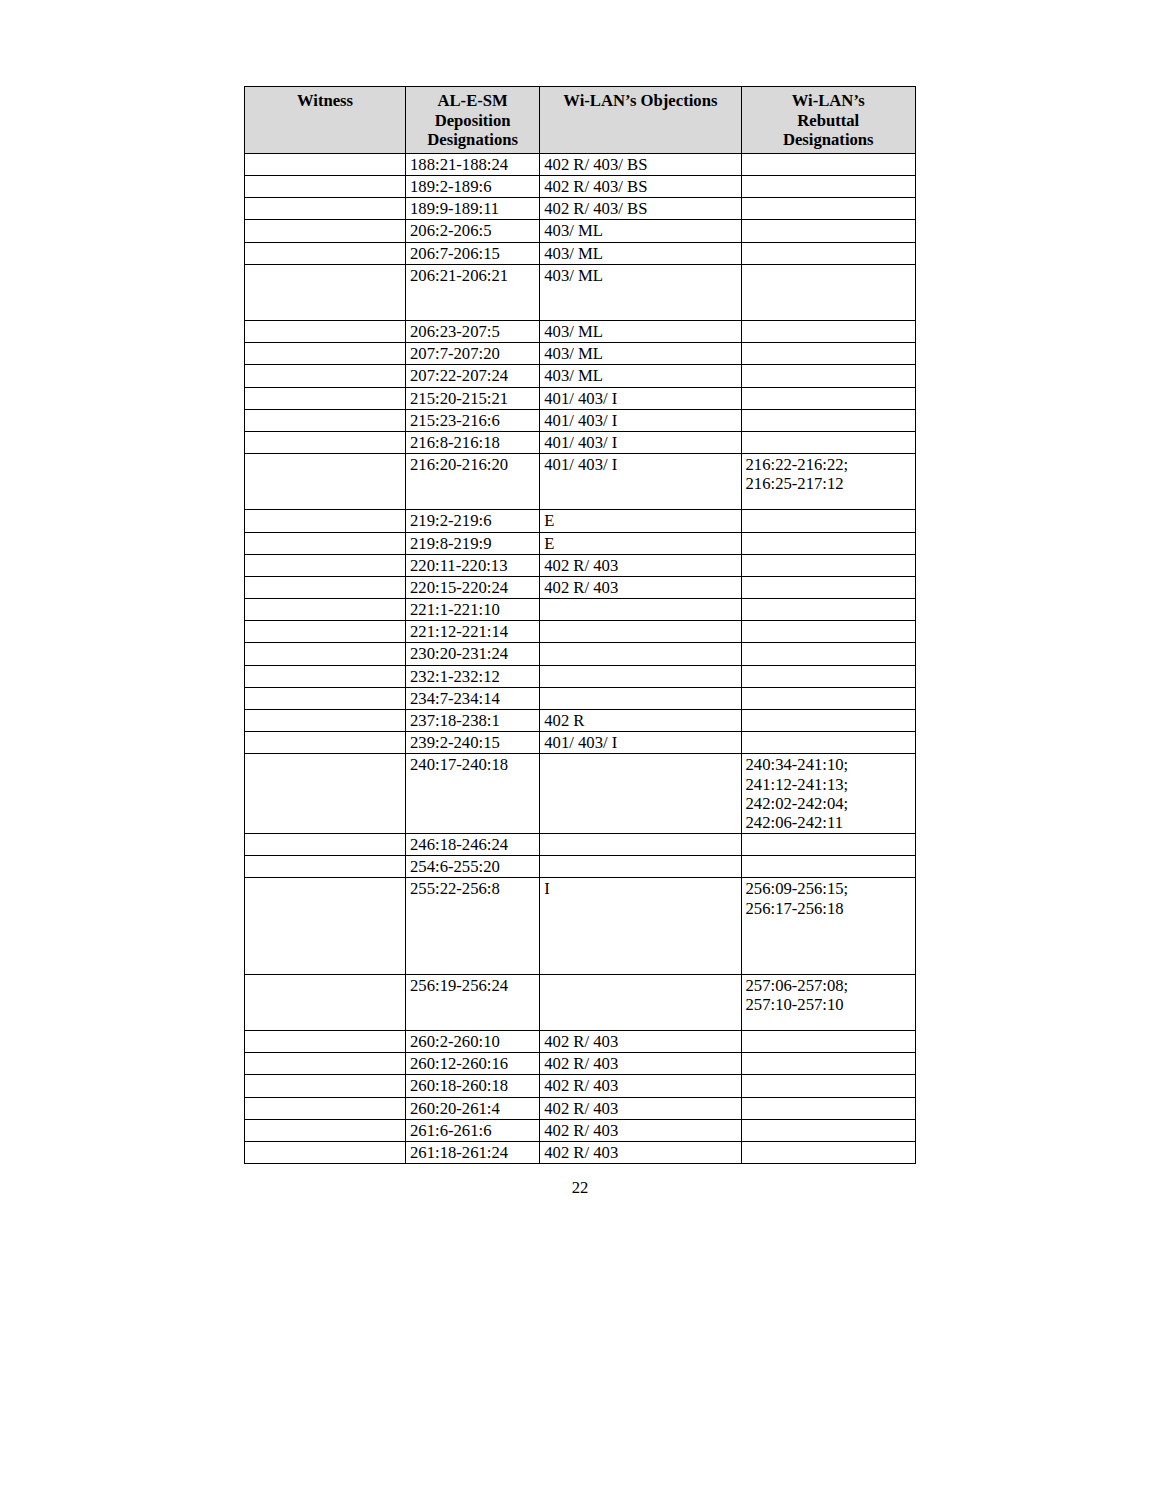| Witness | AL-E-SM Deposition Designations | Wi-LAN’s Objections | Wi-LAN’s Rebuttal Designations |
| --- | --- | --- | --- |
| | 188:21-188:24 | 402 R/ 403/ BS | |
| | 189:2-189:6 | 402 R/ 403/ BS | |
| | 189:9-189:11 | 402 R/ 403/ BS | |
| | 206:2-206:5 | 403/ ML | |
| | 206:7-206:15 | 403/ ML | |
| | 206:21-206:21 | 403/ ML | |
| | 206:23-207:5 | 403/ ML | |
| | 207:7-207:20 | 403/ ML | |
| | 207:22-207:24 | 403/ ML | |
| | 215:20-215:21 | 401/ 403/ I | |
| | 215:23-216:6 | 401/ 403/ I | |
| | 216:8-216:18 | 401/ 403/ I | |
| | 216:20-216:20 | 401/ 403/ I | 216:22-216:22; 216:25-217:12 |
| | 219:2-219:6 | E | |
| | 219:8-219:9 | E | |
| | 220:11-220:13 | 402 R/ 403 | |
| | 220:15-220:24 | 402 R/ 403 | |
| | 221:1-221:10 | | |
| | 221:12-221:14 | | |
| | 230:20-231:24 | | |
| | 232:1-232:12 | | |
| | 234:7-234:14 | | |
| | 237:18-238:1 | 402 R | |
| | 239:2-240:15 | 401/ 403/ I | |
| | 240:17-240:18 | | 240:34-241:10; 241:12-241:13; 242:02-242:04; 242:06-242:11 |
| | 246:18-246:24 | | |
| | 254:6-255:20 | | |
| | 255:22-256:8 | I | 256:09-256:15; 256:17-256:18 |
| | 256:19-256:24 | | 257:06-257:08; 257:10-257:10 |
| | 260:2-260:10 | 402 R/ 403 | |
| | 260:12-260:16 | 402 R/ 403 | |
| | 260:18-260:18 | 402 R/ 403 | |
| | 260:20-261:4 | 402 R/ 403 | |
| | 261:6-261:6 | 402 R/ 403 | |
| | 261:18-261:24 | 402 R/ 403 | |
22